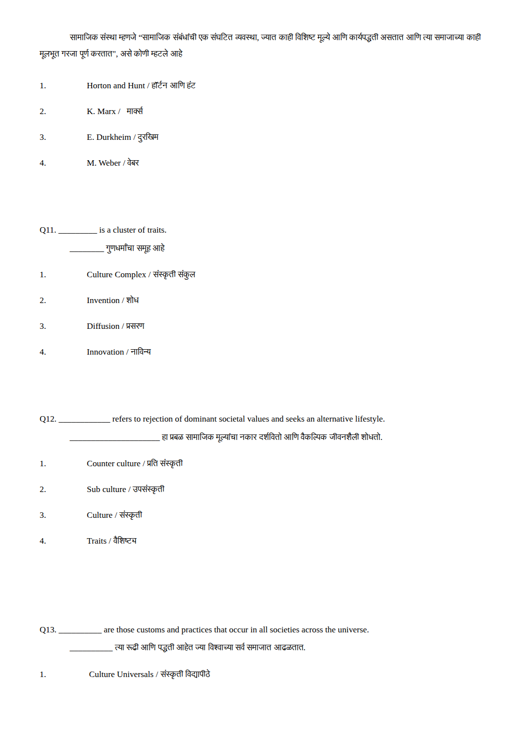सामाजिक संस्था म्हणजे “सामाजिक संबंधांची एक संघटित व्यवस्था, ज्यात काही विशिष्ट मूल्ये आणि कार्यपद्धती असतात आणि त्या समाजाच्या काही मूलभूत गरजा पूर्ण करतात", असे कोणी म्हटले आहे
Horton and Hunt / हॉर्टन आणि हंट
K. Marx / मार्क्स
E. Durkheim / दुरखिम
M. Weber / वेबर
Q11. _________ is a cluster of traits.
________ गुणधर्मांचा समूह आहे
Culture Complex / संस्कृती संकुल
Invention / शोध
Diffusion / प्रसरण
Innovation / नाविन्य
Q12. ____________ refers to rejection of dominant societal values and seeks an alternative lifestyle.
_____________________ हा प्रबळ सामाजिक मूल्यांचा नकार दर्शवितो आणि वैकल्पिक जीवनशैली शोधतो.
Counter culture / प्रति संस्कृती
Sub culture / उपसंस्कृती
Culture / संस्कृती
Traits / वैशिष्ट्य
Q13. __________ are those customs and practices that occur in all societies across the universe.
__________ त्या रूढी आणि पद्धती आहेत ज्या विश्वाच्या सर्व समाजात आढळतात.
Culture Universals / संस्कृती विद्यापीठे